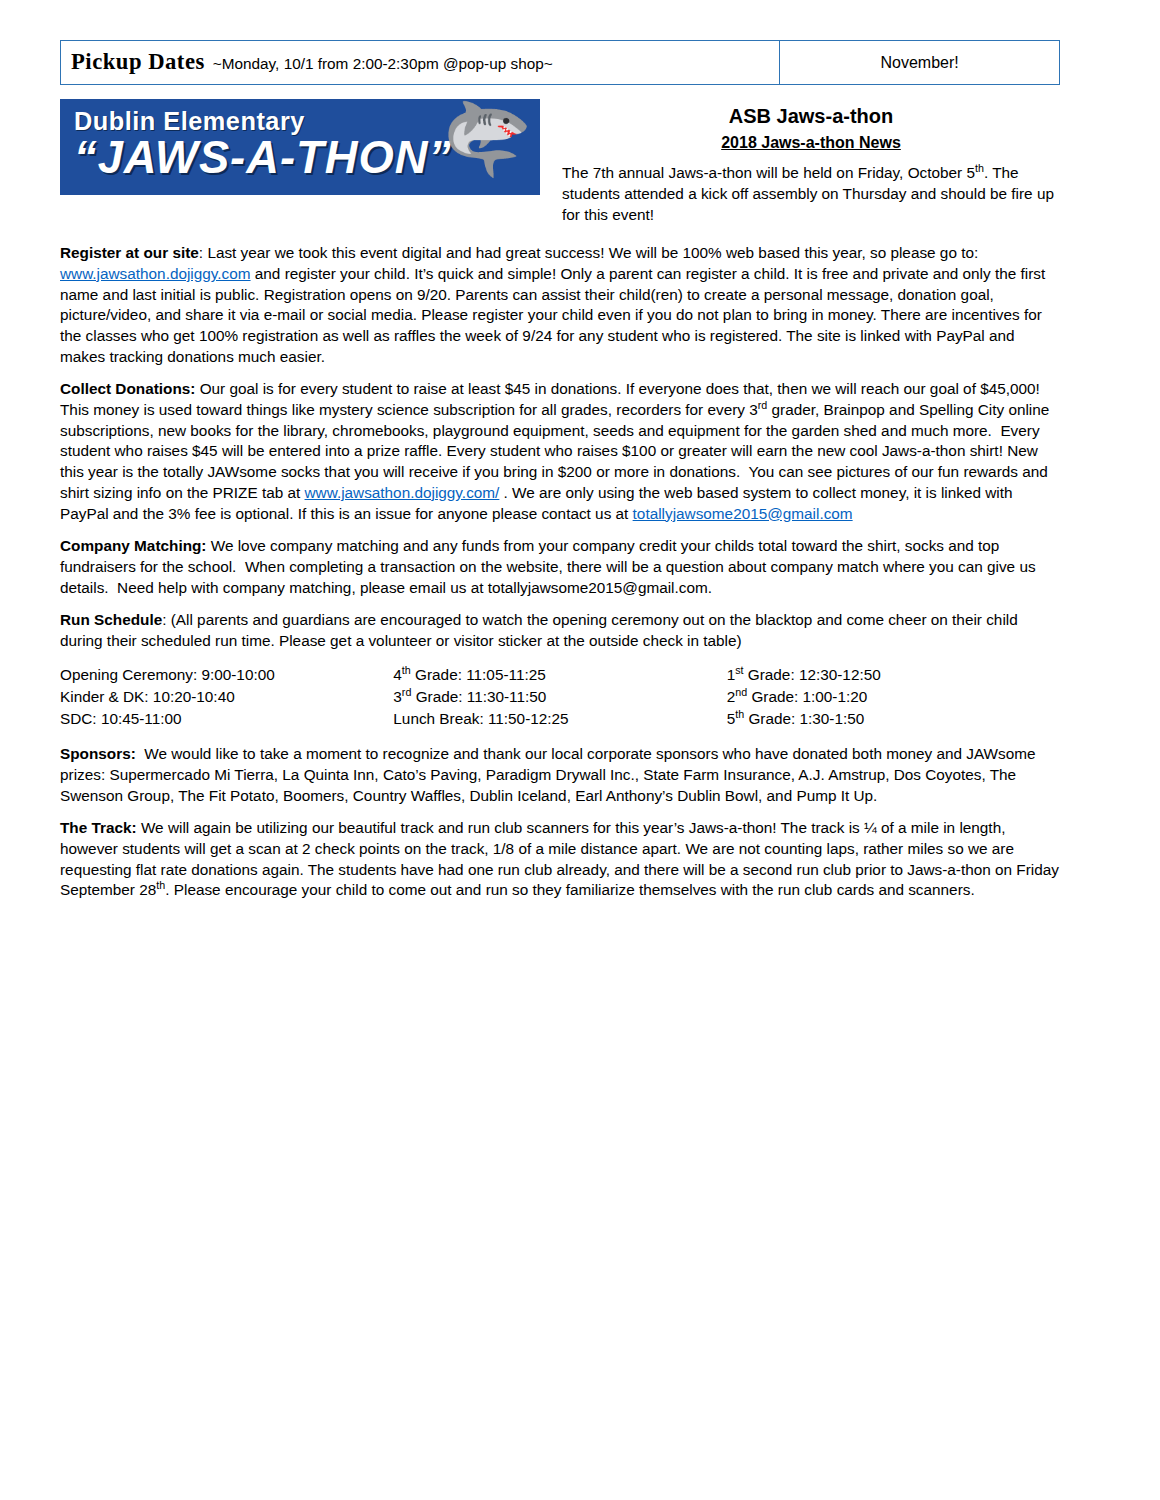| Pickup Dates ~Monday, 10/1 from 2:00-2:30pm @pop-up shop~ | November! |
🦈
Dublin Elementary
“JAWS-A-THON”
ASB Jaws-a-thon
2018 Jaws-a-thon News
The 7th annual Jaws-a-thon will be held on Friday, October 5th. The students attended a kick off assembly on Thursday and should be fire up for this event!
Register at our site: Last year we took this event digital and had great success! We will be 100% web based this year, so please go to: www.jawsathon.dojiggy.com and register your child. It’s quick and simple! Only a parent can register a child. It is free and private and only the first name and last initial is public. Registration opens on 9/20. Parents can assist their child(ren) to create a personal message, donation goal, picture/video, and share it via e-mail or social media. Please register your child even if you do not plan to bring in money. There are incentives for the classes who get 100% registration as well as raffles the week of 9/24 for any student who is registered. The site is linked with PayPal and makes tracking donations much easier.
Collect Donations: Our goal is for every student to raise at least $45 in donations. If everyone does that, then we will reach our goal of $45,000! This money is used toward things like mystery science subscription for all grades, recorders for every 3rd grader, Brainpop and Spelling City online subscriptions, new books for the library, chromebooks, playground equipment, seeds and equipment for the garden shed and much more. Every student who raises $45 will be entered into a prize raffle. Every student who raises $100 or greater will earn the new cool Jaws-a-thon shirt! New this year is the totally JAWsome socks that you will receive if you bring in $200 or more in donations. You can see pictures of our fun rewards and shirt sizing info on the PRIZE tab at www.jawsathon.dojiggy.com/ . We are only using the web based system to collect money, it is linked with PayPal and the 3% fee is optional. If this is an issue for anyone please contact us at totallyjawsome2015@gmail.com
Company Matching: We love company matching and any funds from your company credit your childs total toward the shirt, socks and top fundraisers for the school. When completing a transaction on the website, there will be a question about company match where you can give us details. Need help with company matching, please email us at totallyjawsome2015@gmail.com.
Run Schedule: (All parents and guardians are encouraged to watch the opening ceremony out on the blacktop and come cheer on their child during their scheduled run time. Please get a volunteer or visitor sticker at the outside check in table)
| Opening Ceremony: 9:00-10:00 Kinder & DK: 10:20-10:40 SDC: 10:45-11:00 | 4 th Grade: 11:05-11:25 3 rd Grade: 11:30-11:50 Lunch Break: 11:50-12:25 | 1 st Grade: 12:30-12:50 2 nd Grade: 1:00-1:20 5 th Grade: 1:30-1:50 |
Sponsors: We would like to take a moment to recognize and thank our local corporate sponsors who have donated both money and JAWsome prizes: Supermercado Mi Tierra, La Quinta Inn, Cato’s Paving, Paradigm Drywall Inc., State Farm Insurance, A.J. Amstrup, Dos Coyotes, The Swenson Group, The Fit Potato, Boomers, Country Waffles, Dublin Iceland, Earl Anthony’s Dublin Bowl, and Pump It Up.
The Track: We will again be utilizing our beautiful track and run club scanners for this year’s Jaws-a-thon! The track is ¼ of a mile in length, however students will get a scan at 2 check points on the track, 1/8 of a mile distance apart. We are not counting laps, rather miles so we are requesting flat rate donations again. The students have had one run club already, and there will be a second run club prior to Jaws-a-thon on Friday September 28th. Please encourage your child to come out and run so they familiarize themselves with the run club cards and scanners.